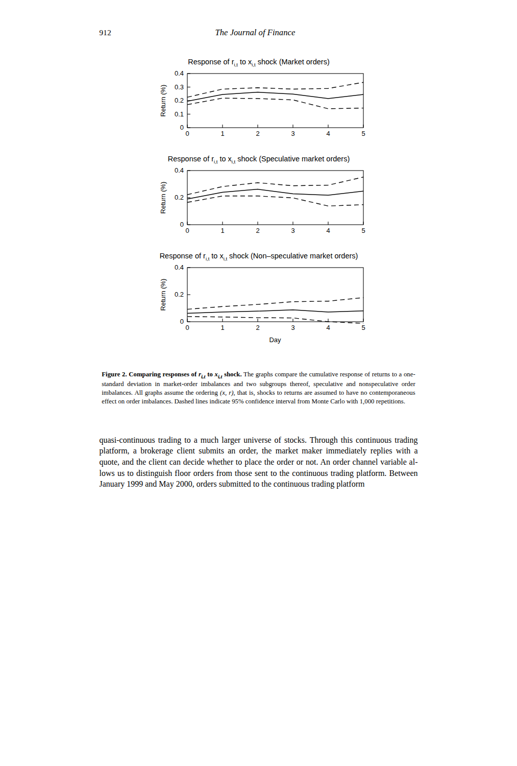912
The Journal of Finance
Response of ri,t to xi,t shock (Market orders) 0 0.1 0.2 0.3 0.4 0 1 2 3 4 5 Return (%) Response of ri,t to xi,t shock (Speculative market orders) 0 0.2 0.4 0 1 2 3 4 5 Return (%) Response of ri,t to xi,t shock (Non–speculative market orders) 0 0.2 0.4 0 1 2 3 4 5 Return (%) Day
Figure 2. Comparing responses of ri,t to xi,t shock. The graphs compare the cumulative response of returns to a one-standard deviation in market-order imbalances and two subgroups thereof, speculative and nonspeculative order imbalances. All graphs assume the ordering (x, r), that is, shocks to returns are assumed to have no contemporaneous effect on order imbalances. Dashed lines indicate 95% confidence interval from Monte Carlo with 1,000 repetitions.
quasi-continuous trading to a much larger universe of stocks. Through this continuous trading platform, a brokerage client submits an order, the market maker immediately replies with a quote, and the client can decide whether to place the order or not. An order channel variable allows us to distinguish floor orders from those sent to the continuous trading platform. Between January 1999 and May 2000, orders submitted to the continuous trading platform